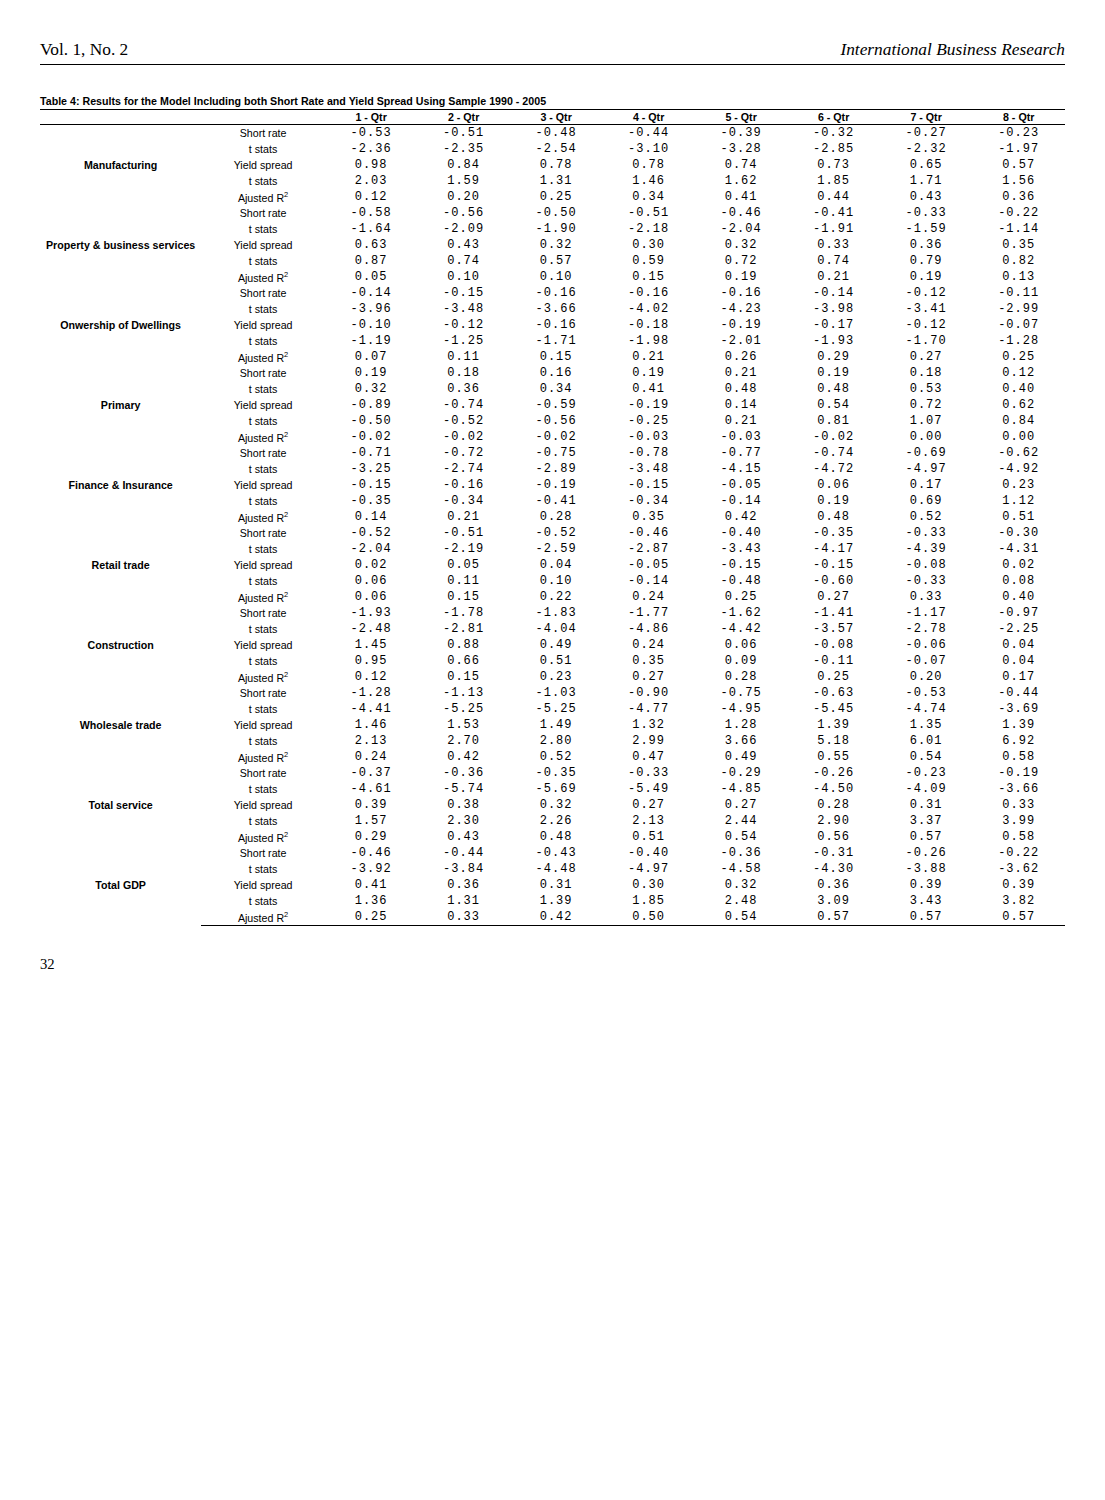Vol. 1, No. 2
International Business Research
Table 4: Results for the Model Including both Short Rate and Yield Spread Using Sample 1990 - 2005
| | 1 - Qtr | 2 - Qtr | 3 - Qtr | 4 - Qtr | 5 - Qtr | 6 - Qtr | 7 - Qtr | 8 - Qtr |
| --- | --- | --- | --- | --- | --- | --- | --- | --- |
| Manufacturing | Short rate | -0.53 | -0.51 | -0.48 | -0.44 | -0.39 | -0.32 | -0.27 | -0.23 |
| t stats | -2.36 | -2.35 | -2.54 | -3.10 | -3.28 | -2.85 | -2.32 | -1.97 |
| Yield spread | 0.98 | 0.84 | 0.78 | 0.78 | 0.74 | 0.73 | 0.65 | 0.57 |
| t stats | 2.03 | 1.59 | 1.31 | 1.46 | 1.62 | 1.85 | 1.71 | 1.56 |
| Ajusted R 2 | 0.12 | 0.20 | 0.25 | 0.34 | 0.41 | 0.44 | 0.43 | 0.36 |
| Property & business services | Short rate | -0.58 | -0.56 | -0.50 | -0.51 | -0.46 | -0.41 | -0.33 | -0.22 |
| t stats | -1.64 | -2.09 | -1.90 | -2.18 | -2.04 | -1.91 | -1.59 | -1.14 |
| Yield spread | 0.63 | 0.43 | 0.32 | 0.30 | 0.32 | 0.33 | 0.36 | 0.35 |
| t stats | 0.87 | 0.74 | 0.57 | 0.59 | 0.72 | 0.74 | 0.79 | 0.82 |
| Ajusted R 2 | 0.05 | 0.10 | 0.10 | 0.15 | 0.19 | 0.21 | 0.19 | 0.13 |
| Onwership of Dwellings | Short rate | -0.14 | -0.15 | -0.16 | -0.16 | -0.16 | -0.14 | -0.12 | -0.11 |
| t stats | -3.96 | -3.48 | -3.66 | -4.02 | -4.23 | -3.98 | -3.41 | -2.99 |
| Yield spread | -0.10 | -0.12 | -0.16 | -0.18 | -0.19 | -0.17 | -0.12 | -0.07 |
| t stats | -1.19 | -1.25 | -1.71 | -1.98 | -2.01 | -1.93 | -1.70 | -1.28 |
| Ajusted R 2 | 0.07 | 0.11 | 0.15 | 0.21 | 0.26 | 0.29 | 0.27 | 0.25 |
| Primary | Short rate | 0.19 | 0.18 | 0.16 | 0.19 | 0.21 | 0.19 | 0.18 | 0.12 |
| t stats | 0.32 | 0.36 | 0.34 | 0.41 | 0.48 | 0.48 | 0.53 | 0.40 |
| Yield spread | -0.89 | -0.74 | -0.59 | -0.19 | 0.14 | 0.54 | 0.72 | 0.62 |
| t stats | -0.50 | -0.52 | -0.56 | -0.25 | 0.21 | 0.81 | 1.07 | 0.84 |
| Ajusted R 2 | -0.02 | -0.02 | -0.02 | -0.03 | -0.03 | -0.02 | 0.00 | 0.00 |
| Finance & Insurance | Short rate | -0.71 | -0.72 | -0.75 | -0.78 | -0.77 | -0.74 | -0.69 | -0.62 |
| t stats | -3.25 | -2.74 | -2.89 | -3.48 | -4.15 | -4.72 | -4.97 | -4.92 |
| Yield spread | -0.15 | -0.16 | -0.19 | -0.15 | -0.05 | 0.06 | 0.17 | 0.23 |
| t stats | -0.35 | -0.34 | -0.41 | -0.34 | -0.14 | 0.19 | 0.69 | 1.12 |
| Ajusted R 2 | 0.14 | 0.21 | 0.28 | 0.35 | 0.42 | 0.48 | 0.52 | 0.51 |
| Retail trade | Short rate | -0.52 | -0.51 | -0.52 | -0.46 | -0.40 | -0.35 | -0.33 | -0.30 |
| t stats | -2.04 | -2.19 | -2.59 | -2.87 | -3.43 | -4.17 | -4.39 | -4.31 |
| Yield spread | 0.02 | 0.05 | 0.04 | -0.05 | -0.15 | -0.15 | -0.08 | 0.02 |
| t stats | 0.06 | 0.11 | 0.10 | -0.14 | -0.48 | -0.60 | -0.33 | 0.08 |
| Ajusted R 2 | 0.06 | 0.15 | 0.22 | 0.24 | 0.25 | 0.27 | 0.33 | 0.40 |
| Construction | Short rate | -1.93 | -1.78 | -1.83 | -1.77 | -1.62 | -1.41 | -1.17 | -0.97 |
| t stats | -2.48 | -2.81 | -4.04 | -4.86 | -4.42 | -3.57 | -2.78 | -2.25 |
| Yield spread | 1.45 | 0.88 | 0.49 | 0.24 | 0.06 | -0.08 | -0.06 | 0.04 |
| t stats | 0.95 | 0.66 | 0.51 | 0.35 | 0.09 | -0.11 | -0.07 | 0.04 |
| Ajusted R 2 | 0.12 | 0.15 | 0.23 | 0.27 | 0.28 | 0.25 | 0.20 | 0.17 |
| Wholesale trade | Short rate | -1.28 | -1.13 | -1.03 | -0.90 | -0.75 | -0.63 | -0.53 | -0.44 |
| t stats | -4.41 | -5.25 | -5.25 | -4.77 | -4.95 | -5.45 | -4.74 | -3.69 |
| Yield spread | 1.46 | 1.53 | 1.49 | 1.32 | 1.28 | 1.39 | 1.35 | 1.39 |
| t stats | 2.13 | 2.70 | 2.80 | 2.99 | 3.66 | 5.18 | 6.01 | 6.92 |
| Ajusted R 2 | 0.24 | 0.42 | 0.52 | 0.47 | 0.49 | 0.55 | 0.54 | 0.58 |
| Total service | Short rate | -0.37 | -0.36 | -0.35 | -0.33 | -0.29 | -0.26 | -0.23 | -0.19 |
| t stats | -4.61 | -5.74 | -5.69 | -5.49 | -4.85 | -4.50 | -4.09 | -3.66 |
| Yield spread | 0.39 | 0.38 | 0.32 | 0.27 | 0.27 | 0.28 | 0.31 | 0.33 |
| t stats | 1.57 | 2.30 | 2.26 | 2.13 | 2.44 | 2.90 | 3.37 | 3.99 |
| Ajusted R 2 | 0.29 | 0.43 | 0.48 | 0.51 | 0.54 | 0.56 | 0.57 | 0.58 |
| Total GDP | Short rate | -0.46 | -0.44 | -0.43 | -0.40 | -0.36 | -0.31 | -0.26 | -0.22 |
| t stats | -3.92 | -3.84 | -4.48 | -4.97 | -4.58 | -4.30 | -3.88 | -3.62 |
| Yield spread | 0.41 | 0.36 | 0.31 | 0.30 | 0.32 | 0.36 | 0.39 | 0.39 |
| t stats | 1.36 | 1.31 | 1.39 | 1.85 | 2.48 | 3.09 | 3.43 | 3.82 |
| Ajusted R 2 | 0.25 | 0.33 | 0.42 | 0.50 | 0.54 | 0.57 | 0.57 | 0.57 |
32